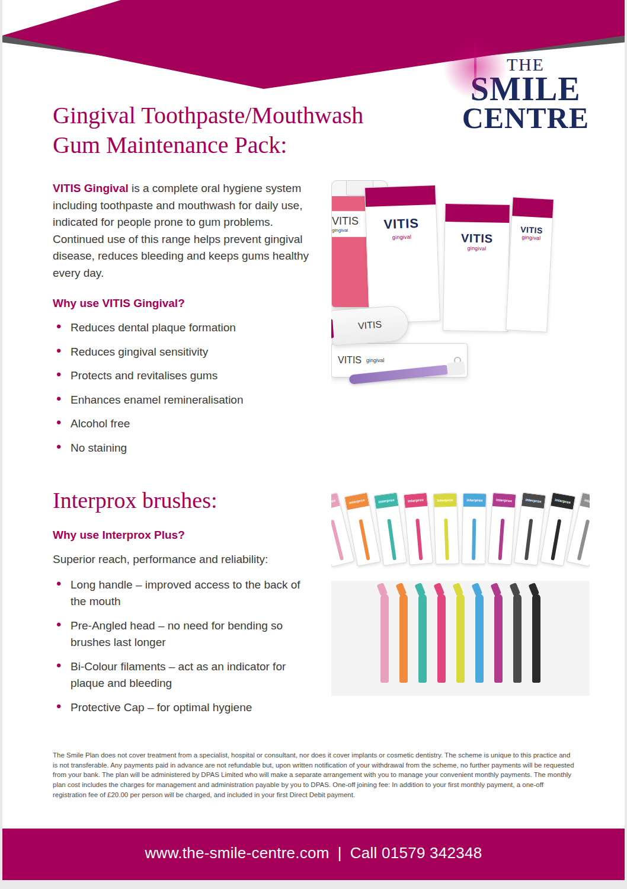THE SMILE CENTRE
Gingival Toothpaste/Mouthwash
Gum Maintenance Pack:
VITIS Gingival is a complete oral hygiene system including toothpaste and mouthwash for daily use, indicated for people prone to gum problems. Continued use of this range helps prevent gingival disease, reduces bleeding and keeps gums healthy every day.
Why use VITIS Gingival?
Reduces dental plaque formation
Reduces gingival sensitivity
Protects and revitalises gums
Enhances enamel remineralisation
Alcohol free
No staining
VITIS
gingival
VITIS
gingival
VITIS
gingival
VITIS
gingival
VITIS
VITIS
gingival
Interprox brushes:
Why use Interprox Plus?
Superior reach, performance and reliability:
Long handle – improved access to the back of the mouth
Pre-Angled head – no need for bending so brushes last longer
Bi-Colour filaments – act as an indicator for plaque and bleeding
Protective Cap – for optimal hygiene
interprox
interprox
interprox
interprox
interprox
interprox
interprox
interprox
interprox
interprox
The Smile Plan does not cover treatment from a specialist, hospital or consultant, nor does it cover implants or cosmetic dentistry. The scheme is unique to this practice and is not transferable. Any payments paid in advance are not refundable but, upon written notification of your withdrawal from the scheme, no further payments will be requested from your bank. The plan will be administered by DPAS Limited who will make a separate arrangement with you to manage your convenient monthly payments. The monthly plan cost includes the charges for management and administration payable by you to DPAS. One-off joining fee: In addition to your first monthly payment, a one-off registration fee of £20.00 per person will be charged, and included in your first Direct Debit payment.
www.the-smile-centre.com|Call 01579 342348